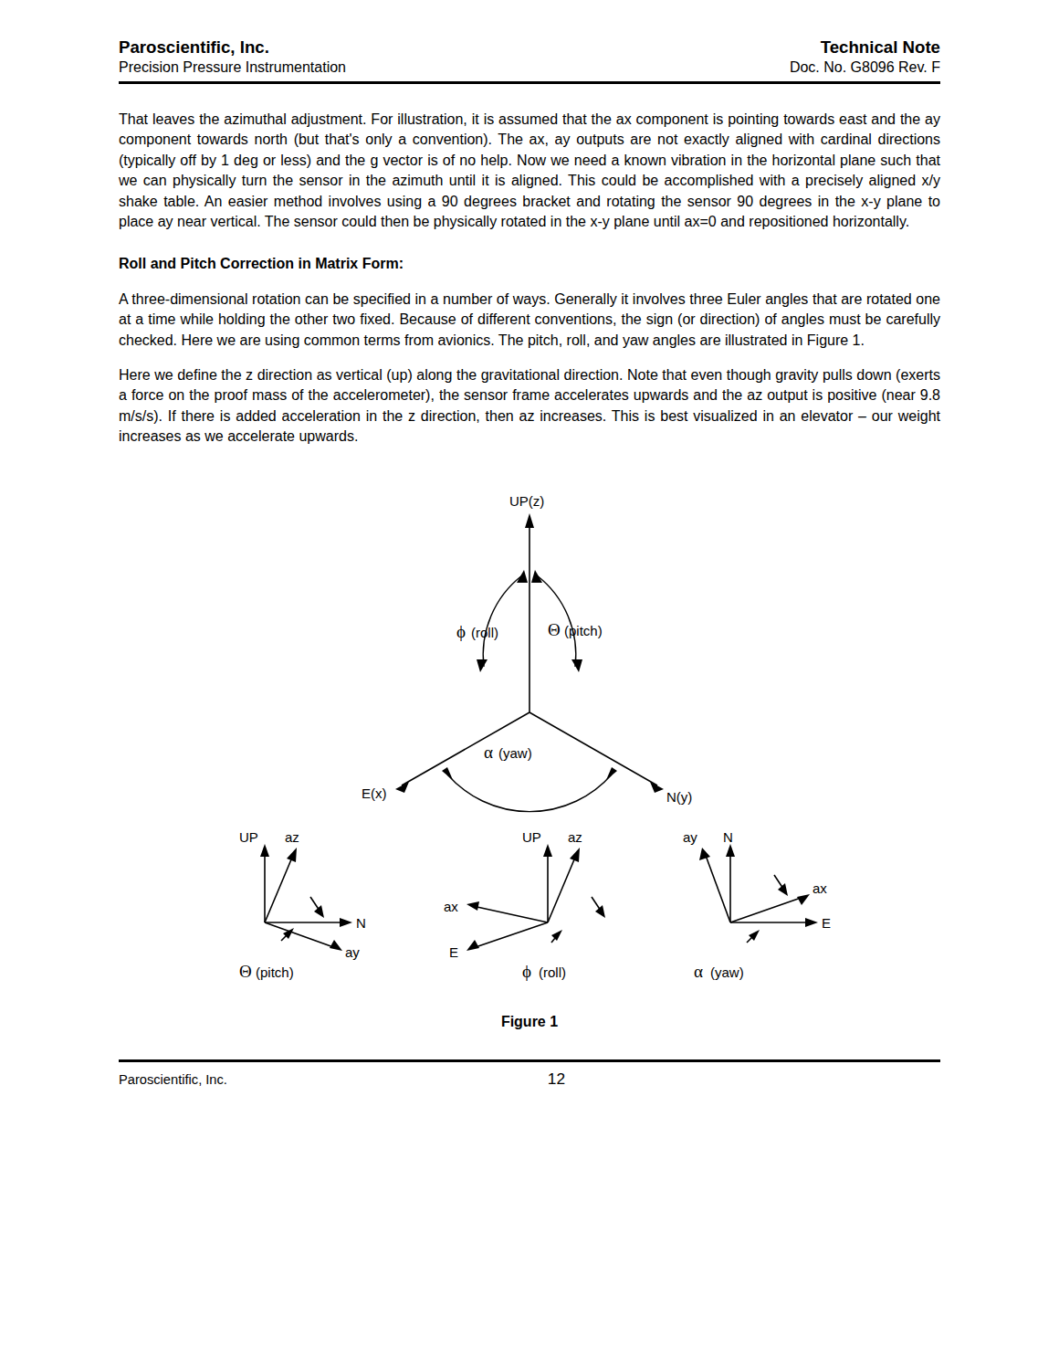Paroscientific, Inc.
Precision Pressure Instrumentation
Technical Note
Doc. No. G8096 Rev. F
That leaves the azimuthal adjustment. For illustration, it is assumed that the ax component is pointing towards east and the ay component towards north (but that's only a convention). The ax, ay outputs are not exactly aligned with cardinal directions (typically off by 1 deg or less) and the g vector is of no help. Now we need a known vibration in the horizontal plane such that we can physically turn the sensor in the azimuth until it is aligned. This could be accomplished with a precisely aligned x/y shake table. An easier method involves using a 90 degrees bracket and rotating the sensor 90 degrees in the x-y plane to place ay near vertical. The sensor could then be physically rotated in the x-y plane until ax=0 and repositioned horizontally.
Roll and Pitch Correction in Matrix Form:
A three-dimensional rotation can be specified in a number of ways. Generally it involves three Euler angles that are rotated one at a time while holding the other two fixed. Because of different conventions, the sign (or direction) of angles must be carefully checked. Here we are using common terms from avionics. The pitch, roll, and yaw angles are illustrated in Figure 1.
Here we define the z direction as vertical (up) along the gravitational direction. Note that even though gravity pulls down (exerts a force on the proof mass of the accelerometer), the sensor frame accelerates upwards and the az output is positive (near 9.8 m/s/s). If there is added acceleration in the z direction, then az increases. This is best visualized in an elevator – our weight increases as we accelerate upwards.
UP(z) E(x) N(y) ϕ (roll) Θ (pitch) α (yaw) UP az N ay Θ (pitch) UP az ax E ϕ (roll) ay N ax E α (yaw)
Figure 1
Paroscientific, Inc.
12